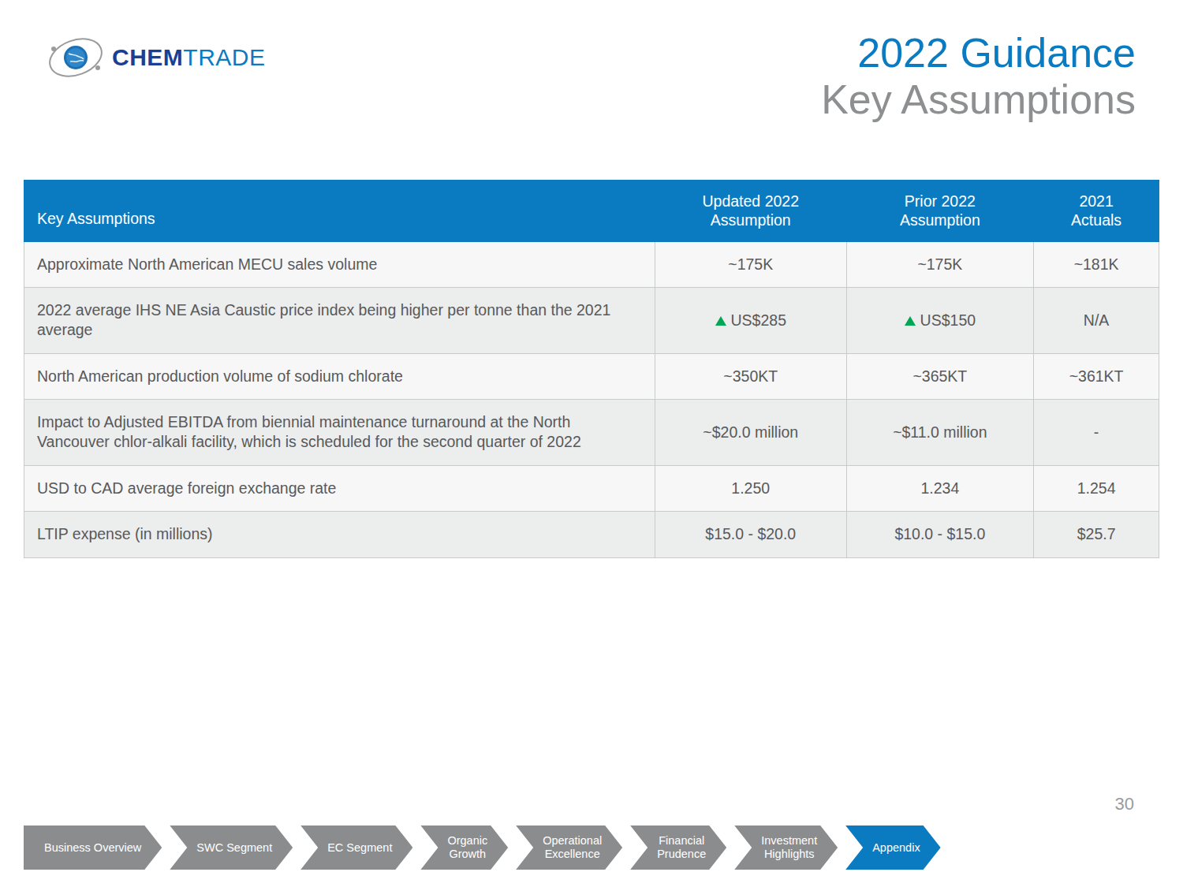CHEMTRADE
2022 Guidance
Key Assumptions
| Key Assumptions | Updated 2022 Assumption | Prior 2022 Assumption | 2021 Actuals |
| --- | --- | --- | --- |
| Approximate North American MECU sales volume | ~175K | ~175K | ~181K |
| 2022 average IHS NE Asia Caustic price index being higher per tonne than the 2021 average | US$285 | US$150 | N/A |
| North American production volume of sodium chlorate | ~350KT | ~365KT | ~361KT |
| Impact to Adjusted EBITDA from biennial maintenance turnaround at the North Vancouver chlor-alkali facility, which is scheduled for the second quarter of 2022 | ~$20.0 million | ~$11.0 million | - |
| USD to CAD average foreign exchange rate | 1.250 | 1.234 | 1.254 |
| LTIP expense (in millions) | $15.0 - $20.0 | $10.0 - $15.0 | $25.7 |
30
Business Overview
SWC Segment
EC Segment
Organic
Growth
Operational
Excellence
Financial
Prudence
Investment
Highlights
Appendix